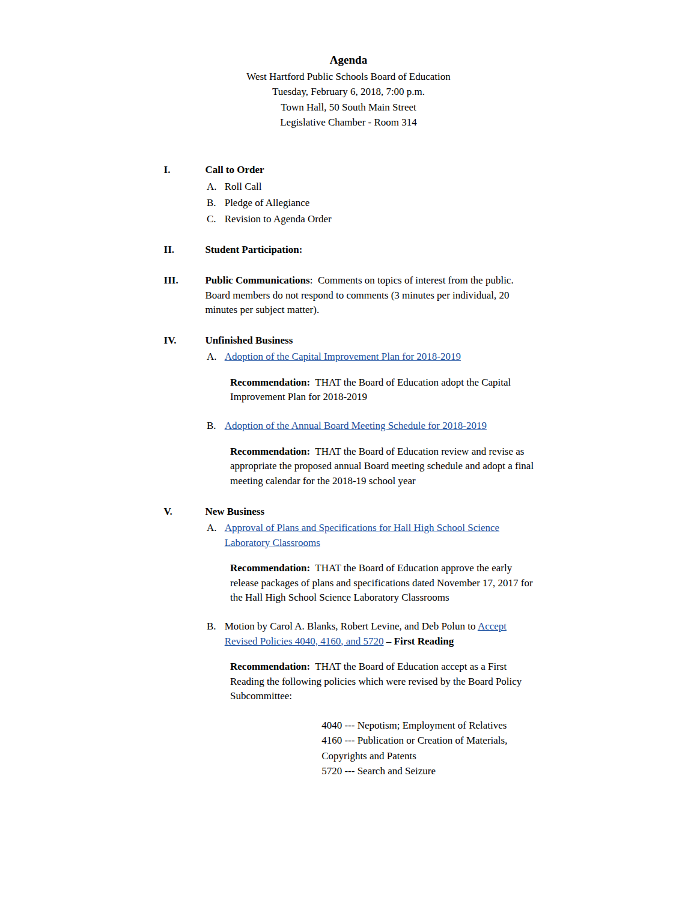Agenda
West Hartford Public Schools Board of Education
Tuesday, February 6, 2018, 7:00 p.m.
Town Hall, 50 South Main Street
Legislative Chamber - Room 314
I. Call to Order
A. Roll Call
B. Pledge of Allegiance
C. Revision to Agenda Order
II. Student Participation:
III. Public Communications: Comments on topics of interest from the public. Board members do not respond to comments (3 minutes per individual, 20 minutes per subject matter).
IV. Unfinished Business
A. Adoption of the Capital Improvement Plan for 2018-2019
Recommendation: THAT the Board of Education adopt the Capital Improvement Plan for 2018-2019
B. Adoption of the Annual Board Meeting Schedule for 2018-2019
Recommendation: THAT the Board of Education review and revise as appropriate the proposed annual Board meeting schedule and adopt a final meeting calendar for the 2018-19 school year
V. New Business
A. Approval of Plans and Specifications for Hall High School Science Laboratory Classrooms
Recommendation: THAT the Board of Education approve the early release packages of plans and specifications dated November 17, 2017 for the Hall High School Science Laboratory Classrooms
B. Motion by Carol A. Blanks, Robert Levine, and Deb Polun to Accept Revised Policies 4040, 4160, and 5720 – First Reading
Recommendation: THAT the Board of Education accept as a First Reading the following policies which were revised by the Board Policy Subcommittee:
4040 --- Nepotism; Employment of Relatives
4160 --- Publication or Creation of Materials, Copyrights and Patents
5720 --- Search and Seizure